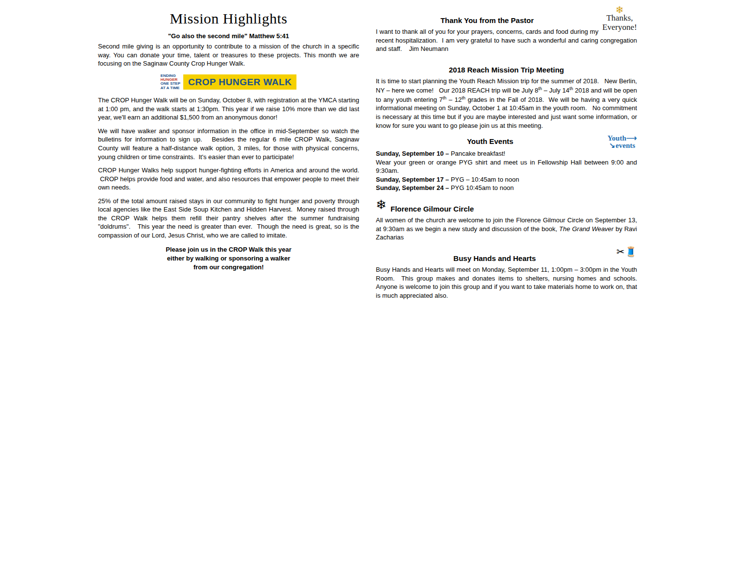Mission Highlights
"Go also the second mile" Matthew 5:41
Second mile giving is an opportunity to contribute to a mission of the church in a specific way. You can donate your time, talent or treasures to these projects. This month we are focusing on the Saginaw County Crop Hunger Walk.
ENDING
HUNGER
ONE STEP
AT A TIME CROP HUNGER WALK
The CROP Hunger Walk will be on Sunday, October 8, with registration at the YMCA starting at 1:00 pm, and the walk starts at 1:30pm. This year if we raise 10% more than we did last year, we'll earn an additional $1,500 from an anonymous donor!
We will have walker and sponsor information in the office in mid-September so watch the bulletins for information to sign up. Besides the regular 6 mile CROP Walk, Saginaw County will feature a half-distance walk option, 3 miles, for those with physical concerns, young children or time constraints. It's easier than ever to participate!
CROP Hunger Walks help support hunger-fighting efforts in America and around the world. CROP helps provide food and water, and also resources that empower people to meet their own needs.
25% of the total amount raised stays in our community to fight hunger and poverty through local agencies like the East Side Soup Kitchen and Hidden Harvest. Money raised through the CROP Walk helps them refill their pantry shelves after the summer fundraising "doldrums". This year the need is greater than ever. Though the need is great, so is the compassion of our Lord, Jesus Christ, who we are called to imitate.
Please join us in the CROP Walk this year
either by walking or sponsoring a walker
from our congregation!
❄Thanks,
Everyone!
Thank You from the Pastor
I want to thank all of you for your prayers, concerns, cards and food during my recent hospitalization. I am very grateful to have such a wonderful and caring congregation and staff. Jim Neumann
2018 Reach Mission Trip Meeting
It is time to start planning the Youth Reach Mission trip for the summer of 2018. New Berlin, NY – here we come! Our 2018 REACH trip will be July 8th – July 14th 2018 and will be open to any youth entering 7th – 12th grades in the Fall of 2018. We will be having a very quick informational meeting on Sunday, October 1 at 10:45am in the youth room. No commitment is necessary at this time but if you are maybe interested and just want some information, or know for sure you want to go please join us at this meeting.
Youth⟶
↘events
Youth Events
Sunday, September 10 – Pancake breakfast!
Wear your green or orange PYG shirt and meet us in Fellowship Hall between 9:00 and 9:30am.
Sunday, September 17 – PYG – 10:45am to noon
Sunday, September 24 – PYG 10:45am to noon
❄
Florence Gilmour Circle
All women of the church are welcome to join the Florence Gilmour Circle on September 13, at 9:30am as we begin a new study and discussion of the book, The Grand Weaver by Ravi Zacharias
✂🧵
Busy Hands and Hearts
Busy Hands and Hearts will meet on Monday, September 11, 1:00pm – 3:00pm in the Youth Room. This group makes and donates items to shelters, nursing homes and schools. Anyone is welcome to join this group and if you want to take materials home to work on, that is much appreciated also.